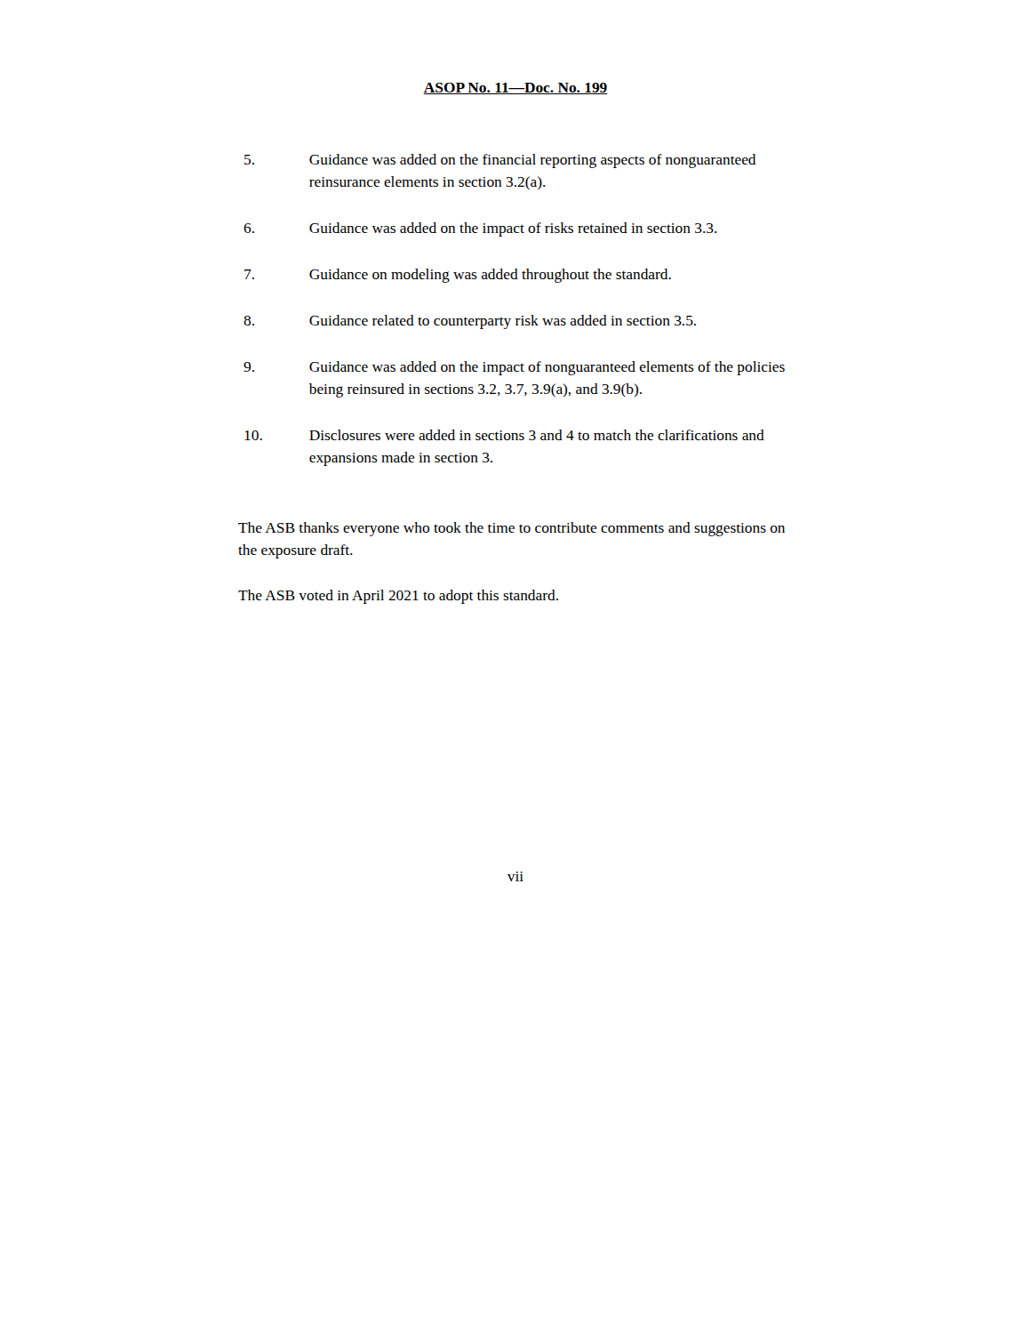ASOP No. 11—Doc. No. 199
5. Guidance was added on the financial reporting aspects of nonguaranteed reinsurance elements in section 3.2(a).
6. Guidance was added on the impact of risks retained in section 3.3.
7. Guidance on modeling was added throughout the standard.
8. Guidance related to counterparty risk was added in section 3.5.
9. Guidance was added on the impact of nonguaranteed elements of the policies being reinsured in sections 3.2, 3.7, 3.9(a), and 3.9(b).
10. Disclosures were added in sections 3 and 4 to match the clarifications and expansions made in section 3.
The ASB thanks everyone who took the time to contribute comments and suggestions on the exposure draft.
The ASB voted in April 2021 to adopt this standard.
vii